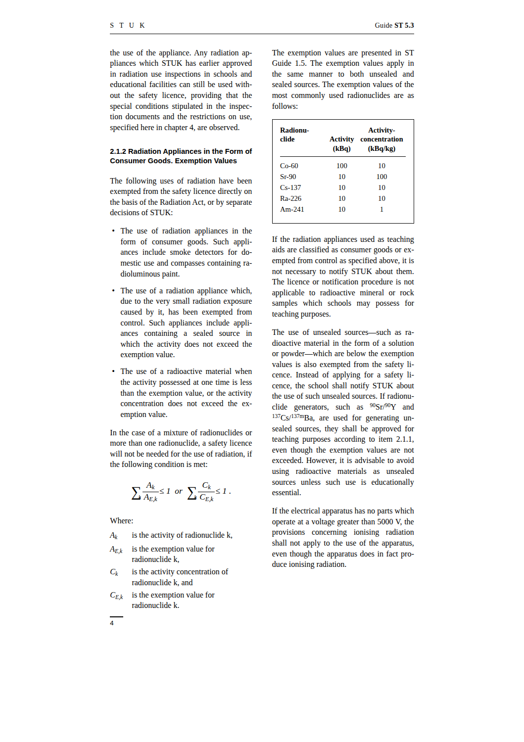S T U K
Guide ST 5.3
the use of the appliance. Any radiation appliances which STUK has earlier approved in radiation use inspections in schools and educational facilities can still be used without the safety licence, providing that the special conditions stipulated in the inspection documents and the restrictions on use, specified here in chapter 4, are observed.
2.1.2 Radiation Appliances in the Form of Consumer Goods. Exemption Values
The following uses of radiation have been exempted from the safety licence directly on the basis of the Radiation Act, or by separate decisions of STUK:
The use of radiation appliances in the form of consumer goods. Such appliances include smoke detectors for domestic use and compasses containing radioluminous paint.
The use of a radiation appliance which, due to the very small radiation exposure caused by it, has been exempted from control. Such appliances include appliances containing a sealed source in which the activity does not exceed the exemption value.
The use of a radioactive material when the activity possessed at one time is less than the exemption value, or the activity concentration does not exceed the exemption value.
In the case of a mixture of radionuclides or more than one radionuclide, a safety licence will not be needed for the use of radiation, if the following condition is met:
∑kAk AE,k≤ 1 or ∑kCk CE,k≤ 1 .
Where:
Ak
is the activity of radionuclide k,
AE,k
is the exemption value for radionuclide k,
Ck
is the activity concentration of radionuclide k, and
CE,k
is the exemption value for radionuclide k.
The exemption values are presented in ST Guide 1.5. The exemption values apply in the same manner to both unsealed and sealed sources. The exemption values of the most commonly used radionuclides are as follows:
| Radionu- clide | Activity | Activity- concentration |
| --- | --- | --- |
| | (kBq) | (kBq/kg) |
| Co-60 | 100 | 10 |
| Sr-90 | 10 | 100 |
| Cs-137 | 10 | 10 |
| Ra-226 | 10 | 10 |
| Am-241 | 10 | 1 |
If the radiation appliances used as teaching aids are classified as consumer goods or exempted from control as specified above, it is not necessary to notify STUK about them. The licence or notification procedure is not applicable to radioactive mineral or rock samples which schools may possess for teaching purposes.
The use of unsealed sources—such as radioactive material in the form of a solution or powder—which are below the exemption values is also exempted from the safety licence. Instead of applying for a safety licence, the school shall notify STUK about the use of such unsealed sources. If radionuclide generators, such as 90Sr/90Y and 137Cs/137mBa, are used for generating unsealed sources, they shall be approved for teaching purposes according to item 2.1.1, even though the exemption values are not exceeded. However, it is advisable to avoid using radioactive materials as unsealed sources unless such use is educationally essential.
If the electrical apparatus has no parts which operate at a voltage greater than 5000 V, the provisions concerning ionising radiation shall not apply to the use of the apparatus, even though the apparatus does in fact produce ionising radiation.
4